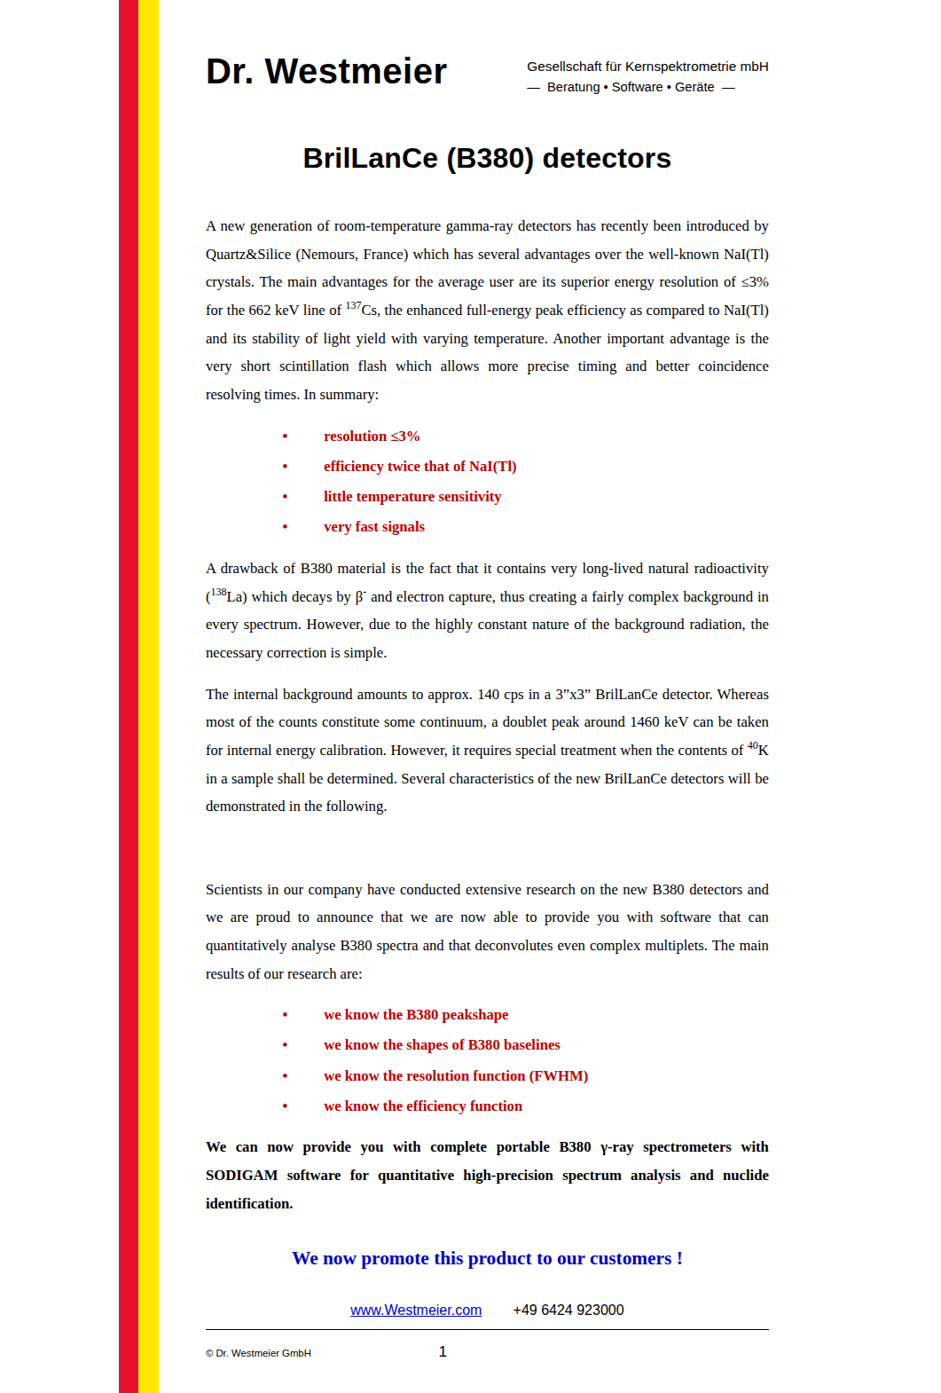Dr. Westmeier
Gesellschaft für Kernspektrometrie mbH
— Beratung • Software • Geräte —
BrilLanCe (B380) detectors
A new generation of room-temperature gamma-ray detectors has recently been introduced by Quartz&Silice (Nemours, France) which has several advantages over the well-known NaI(Tl) crystals. The main advantages for the average user are its superior energy resolution of ≤3% for the 662 keV line of 137Cs, the enhanced full-energy peak efficiency as compared to NaI(Tl) and its stability of light yield with varying temperature. Another important advantage is the very short scintillation flash which allows more precise timing and better coincidence resolving times. In summary:
resolution ≤3%
efficiency twice that of NaI(Tl)
little temperature sensitivity
very fast signals
A drawback of B380 material is the fact that it contains very long-lived natural radioactivity (138La) which decays by β- and electron capture, thus creating a fairly complex background in every spectrum. However, due to the highly constant nature of the background radiation, the necessary correction is simple.
The internal background amounts to approx. 140 cps in a 3”x3” BrilLanCe detector. Whereas most of the counts constitute some continuum, a doublet peak around 1460 keV can be taken for internal energy calibration. However, it requires special treatment when the contents of 40K in a sample shall be determined. Several characteristics of the new BrilLanCe detectors will be demonstrated in the following.
Scientists in our company have conducted extensive research on the new B380 detectors and we are proud to announce that we are now able to provide you with software that can quantitatively analyse B380 spectra and that deconvolutes even complex multiplets. The main results of our research are:
we know the B380 peakshape
we know the shapes of B380 baselines
we know the resolution function (FWHM)
we know the efficiency function
We can now provide you with complete portable B380 γ-ray spectrometers with SODIGAM software for quantitative high-precision spectrum analysis and nuclide identification.
We now promote this product to our customers !
www.Westmeier.com+49 6424 923000
© Dr. Westmeier GmbH 1